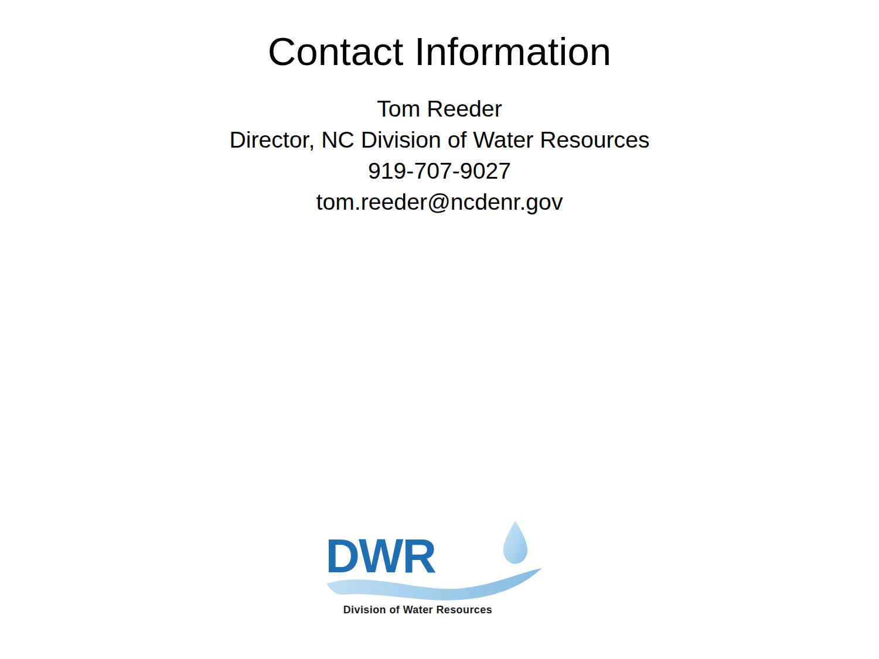Contact Information
Tom Reeder
Director, NC Division of Water Resources
919-707-9027
tom.reeder@ncdenr.gov
DWR Division of Water Resources